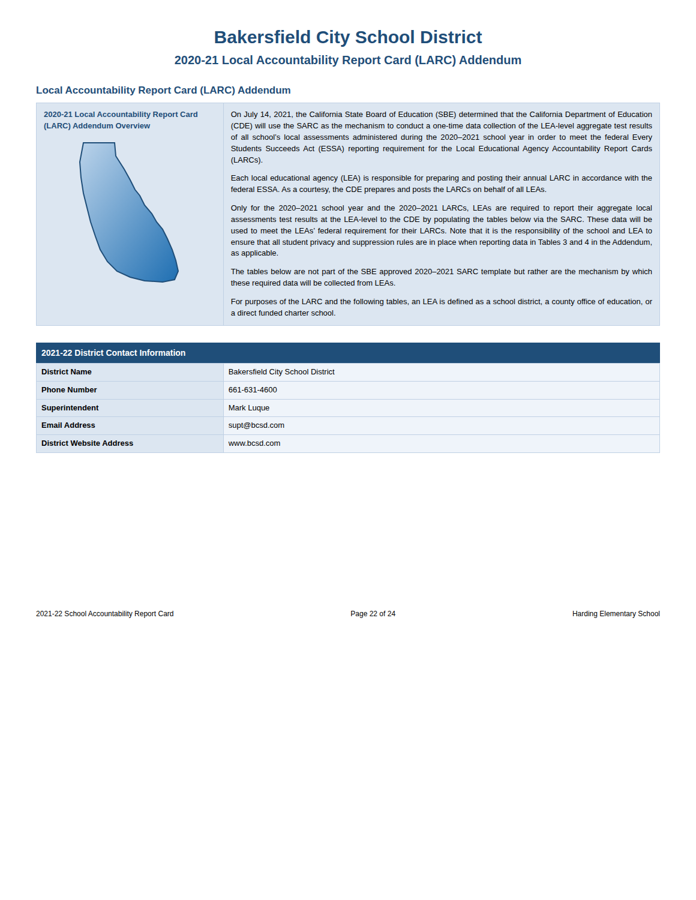Bakersfield City School District
2020-21 Local Accountability Report Card (LARC) Addendum
Local Accountability Report Card (LARC) Addendum
| 2020-21 Local Accountability Report Card (LARC) Addendum Overview | On July 14, 2021, the California State Board of Education (SBE) determined that the California Department of Education (CDE) will use the SARC as the mechanism to conduct a one-time data collection of the LEA-level aggregate test results of all school’s local assessments administered during the 2020–2021 school year in order to meet the federal Every Students Succeeds Act (ESSA) reporting requirement for the Local Educational Agency Accountability Report Cards (LARCs). Each local educational agency (LEA) is responsible for preparing and posting their annual LARC in accordance with the federal ESSA. As a courtesy, the CDE prepares and posts the LARCs on behalf of all LEAs. Only for the 2020–2021 school year and the 2020–2021 LARCs, LEAs are required to report their aggregate local assessments test results at the LEA-level to the CDE by populating the tables below via the SARC. These data will be used to meet the LEAs’ federal requirement for their LARCs. Note that it is the responsibility of the school and LEA to ensure that all student privacy and suppression rules are in place when reporting data in Tables 3 and 4 in the Addendum, as applicable. The tables below are not part of the SBE approved 2020–2021 SARC template but rather are the mechanism by which these required data will be collected from LEAs. For purposes of the LARC and the following tables, an LEA is defined as a school district, a county office of education, or a direct funded charter school. |
2021-22 District Contact Information
| District Name | Bakersfield City School District |
| Phone Number | 661-631-4600 |
| Superintendent | Mark Luque |
| Email Address | supt@bcsd.com |
| District Website Address | www.bcsd.com |
2021-22 School Accountability Report Card
Page 22 of 24
Harding Elementary School